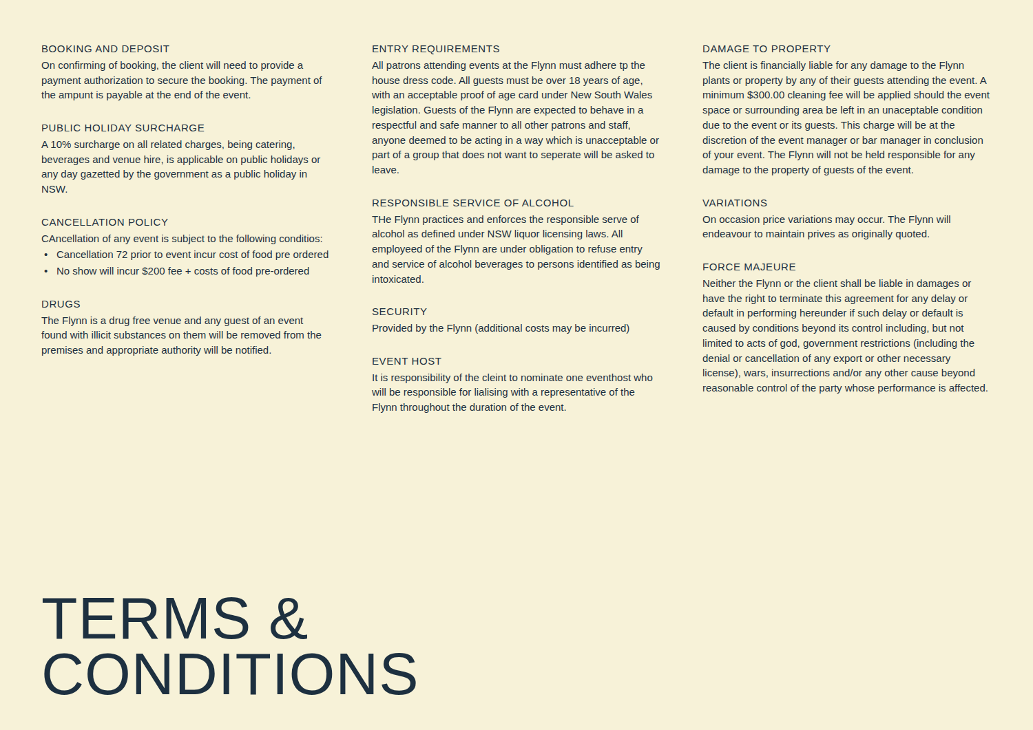Booking and Deposit
On confirming of booking, the client will need to provide a payment authorization to secure the booking. The payment of the ampunt is payable at the end of the event.
Public Holiday Surcharge
A 10% surcharge on all related charges, being catering, beverages and venue hire, is applicable on public holidays or any day gazetted by the government as a public holiday in NSW.
Cancellation Policy
CAncellation of any event is subject to the following conditios:
Cancellation 72 prior to event incur cost of food pre ordered
No show will incur $200 fee + costs of food pre-ordered
Drugs
The Flynn is a drug free venue and any guest of an event found with illicit substances on them will be removed from the premises and appropriate authority will be notified.
Entry Requirements
All patrons attending events at the Flynn must adhere tp the house dress code. All guests must be over 18 years of age, with an acceptable proof of age card under New South Wales legislation. Guests of the Flynn are expected to behave in a respectful and safe manner to all other patrons and staff, anyone deemed to be acting in a way which is unacceptable or part of a group that does not want to seperate will be asked to leave.
Responsible Service of Alcohol
THe Flynn practices and enforces the responsible serve of alcohol as defined under NSW liquor licensing laws. All employeed of the Flynn are under obligation to refuse entry and service of alcohol beverages to persons identified as being intoxicated.
Security
Provided by the Flynn (additional costs may be incurred)
Event Host
It is responsibility of the cleint to nominate one eventhost who will be responsible for lialising with a representative of the Flynn throughout the duration of the event.
Damage to Property
The client is financially liable for any damage to the Flynn plants or property by any of their guests attending the event. A minimum $300.00 cleaning fee will be applied should the event space or surrounding area be left in an unaceptable condition due to the event or its guests. This charge will be at the discretion of the event manager or bar manager in conclusion of your event. The Flynn will not be held responsible for any damage to the property of guests of the event.
Variations
On occasion price variations may occur. The Flynn will endeavour to maintain prives as originally quoted.
Force Majeure
Neither the Flynn or the client shall be liable in damages or have the right to terminate this agreement for any delay or default in performing hereunder if such delay or default is caused by conditions beyond its control including, but not limited to acts of god, government restrictions (including the denial or cancellation of any export or other necessary license), wars, insurrections and/or any other cause beyond reasonable control of the party whose performance is affected.
Terms &Conditions